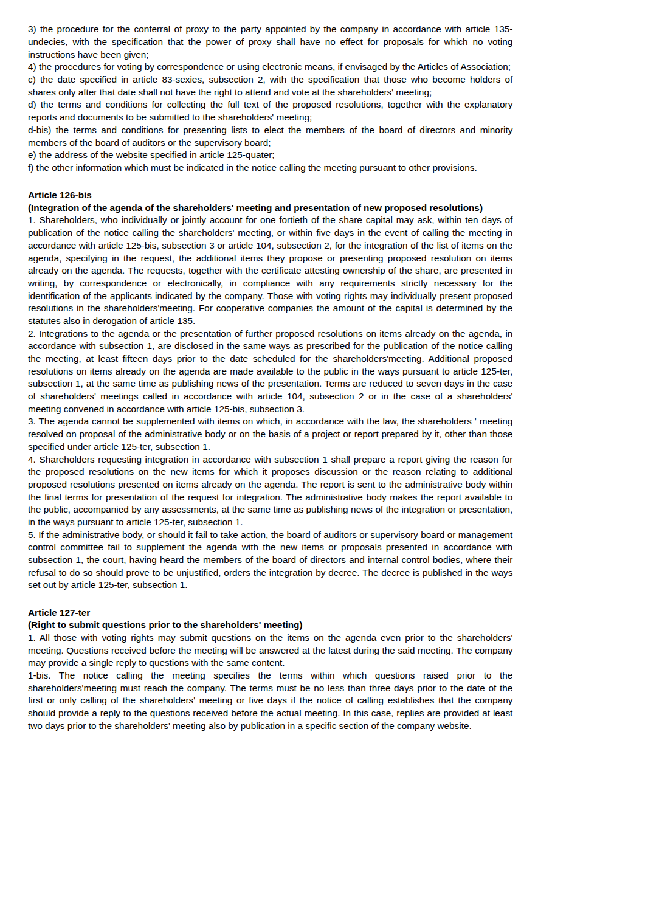3) the procedure for the conferral of proxy to the party appointed by the company in accordance with article 135-undecies, with the specification that the power of proxy shall have no effect for proposals for which no voting instructions have been given;
4) the procedures for voting by correspondence or using electronic means, if envisaged by the Articles of Association;
c) the date specified in article 83-sexies, subsection 2, with the specification that those who become holders of shares only after that date shall not have the right to attend and vote at the shareholders' meeting;
d) the terms and conditions for collecting the full text of the proposed resolutions, together with the explanatory reports and documents to be submitted to the shareholders' meeting;
d-bis) the terms and conditions for presenting lists to elect the members of the board of directors and minority members of the board of auditors or the supervisory board;
e) the address of the website specified in article 125-quater;
f) the other information which must be indicated in the notice calling the meeting pursuant to other provisions.
Article 126-bis
(Integration of the agenda of the shareholders' meeting and presentation of new proposed resolutions)
1. Shareholders, who individually or jointly account for one fortieth of the share capital may ask, within ten days of publication of the notice calling the shareholders' meeting, or within five days in the event of calling the meeting in accordance with article 125-bis, subsection 3 or article 104, subsection 2, for the integration of the list of items on the agenda, specifying in the request, the additional items they propose or presenting proposed resolution on items already on the agenda. The requests, together with the certificate attesting ownership of the share, are presented in writing, by correspondence or electronically, in compliance with any requirements strictly necessary for the identification of the applicants indicated by the company. Those with voting rights may individually present proposed resolutions in the shareholders'meeting. For cooperative companies the amount of the capital is determined by the statutes also in derogation of article 135.
2. Integrations to the agenda or the presentation of further proposed resolutions on items already on the agenda, in accordance with subsection 1, are disclosed in the same ways as prescribed for the publication of the notice calling the meeting, at least fifteen days prior to the date scheduled for the shareholders'meeting. Additional proposed resolutions on items already on the agenda are made available to the public in the ways pursuant to article 125-ter, subsection 1, at the same time as publishing news of the presentation. Terms are reduced to seven days in the case of shareholders' meetings called in accordance with article 104, subsection 2 or in the case of a shareholders' meeting convened in accordance with article 125-bis, subsection 3.
3. The agenda cannot be supplemented with items on which, in accordance with the law, the shareholders ' meeting resolved on proposal of the administrative body or on the basis of a project or report prepared by it, other than those specified under article 125-ter, subsection 1.
4. Shareholders requesting integration in accordance with subsection 1 shall prepare a report giving the reason for the proposed resolutions on the new items for which it proposes discussion or the reason relating to additional proposed resolutions presented on items already on the agenda. The report is sent to the administrative body within the final terms for presentation of the request for integration. The administrative body makes the report available to the public, accompanied by any assessments, at the same time as publishing news of the integration or presentation, in the ways pursuant to article 125-ter, subsection 1.
5. If the administrative body, or should it fail to take action, the board of auditors or supervisory board or management control committee fail to supplement the agenda with the new items or proposals presented in accordance with subsection 1, the court, having heard the members of the board of directors and internal control bodies, where their refusal to do so should prove to be unjustified, orders the integration by decree. The decree is published in the ways set out by article 125-ter, subsection 1.
Article 127-ter
(Right to submit questions prior to the shareholders' meeting)
1. All those with voting rights may submit questions on the items on the agenda even prior to the shareholders' meeting. Questions received before the meeting will be answered at the latest during the said meeting. The company may provide a single reply to questions with the same content.
1-bis. The notice calling the meeting specifies the terms within which questions raised prior to the shareholders'meeting must reach the company. The terms must be no less than three days prior to the date of the first or only calling of the shareholders' meeting or five days if the notice of calling establishes that the company should provide a reply to the questions received before the actual meeting. In this case, replies are provided at least two days prior to the shareholders' meeting also by publication in a specific section of the company website.